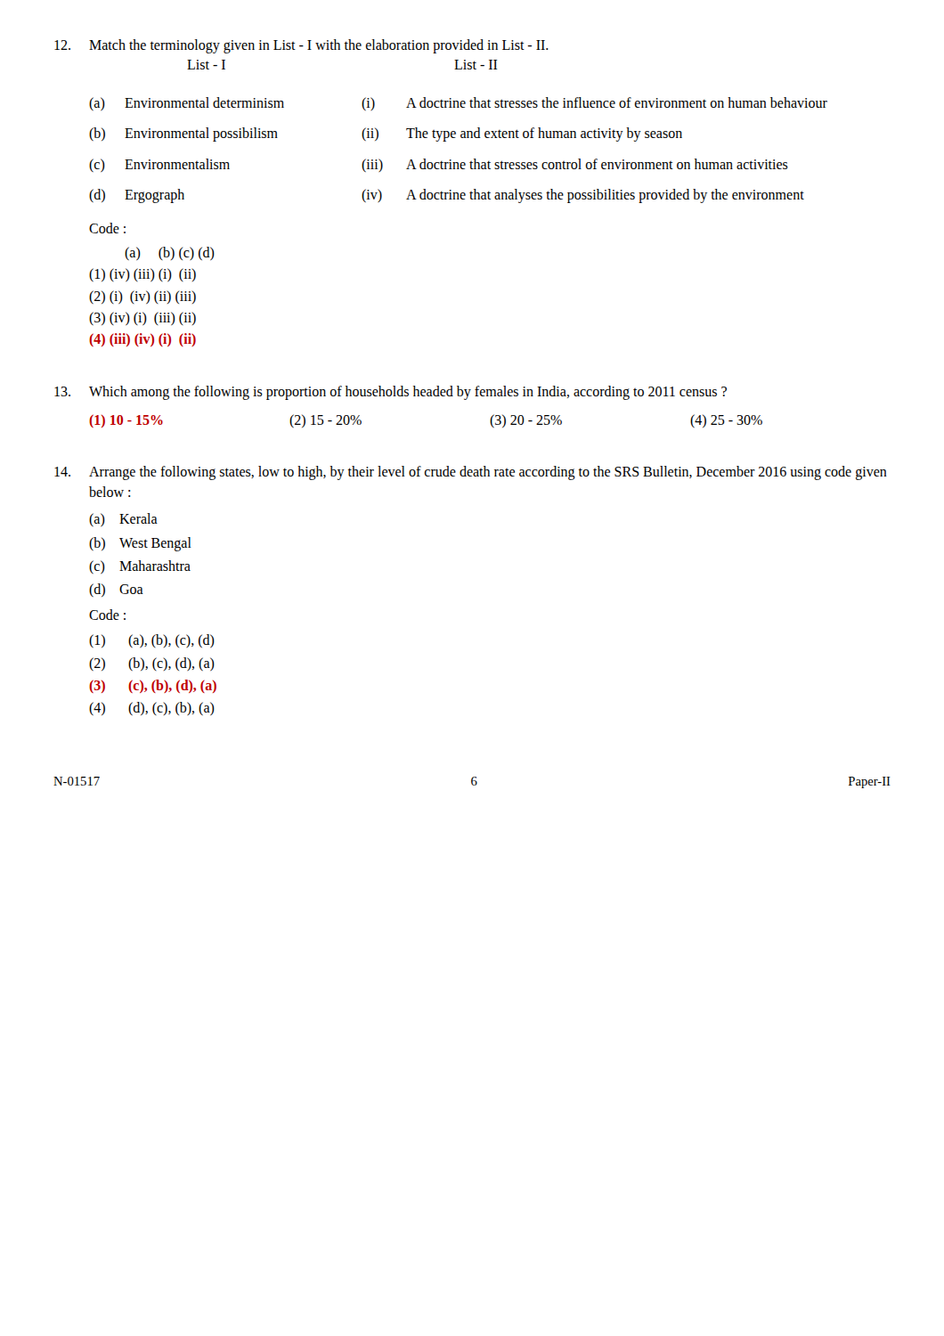12.
Match the terminology given in List - I with the elaboration provided in List - II.
List - I
List - II
| (a) | Environmental determinism | (i) | A doctrine that stresses the influence of environment on human behaviour |
| (b) | Environmental possibilism | (ii) | The type and extent of human activity by season |
| (c) | Environmentalism | (iii) | A doctrine that stresses control of environment on human activities |
| (d) | Ergograph | (iv) | A doctrine that analyses the possibilities provided by the environment |
Code :
(a) (b) (c) (d)
(1) (iv) (iii) (i) (ii)
(2) (i) (iv) (ii) (iii)
(3) (iv) (i) (iii) (ii)
(4) (iii) (iv) (i) (ii)
13.
Which among the following is proportion of households headed by females in India, according to 2011 census ?
(1) 10 - 15%
(2) 15 - 20%
(3) 20 - 25%
(4) 25 - 30%
14.
Arrange the following states, low to high, by their level of crude death rate according to the SRS Bulletin, December 2016 using code given below :
(a) Kerala
(b) West Bengal
(c) Maharashtra
(d) Goa
Code :
(1)(a), (b), (c), (d)
(2)(b), (c), (d), (a)
(3)(c), (b), (d), (a)
(4)(d), (c), (b), (a)
N-01517
6
Paper-II